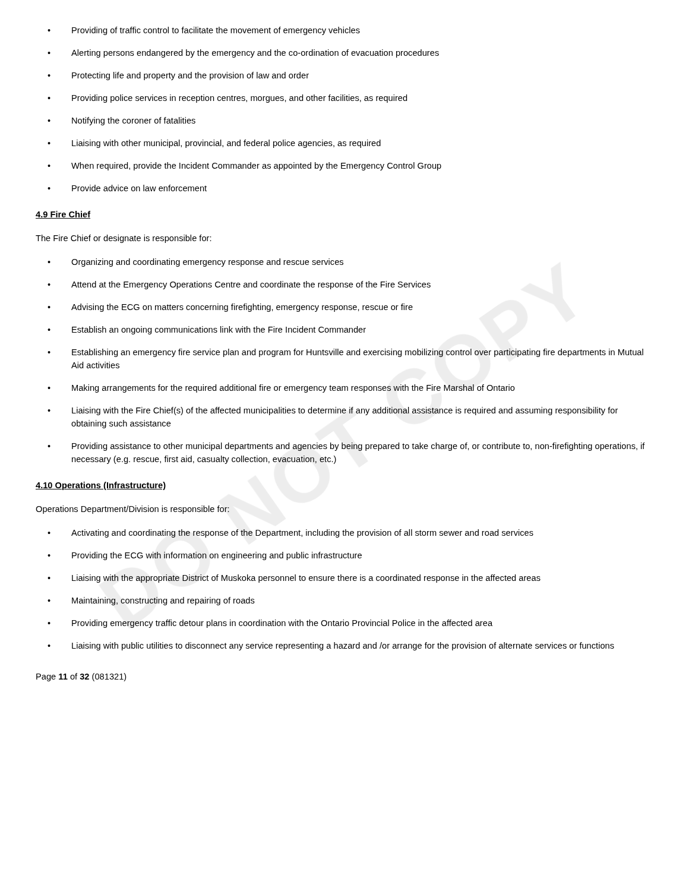DO NOT COPY
Providing of traffic control to facilitate the movement of emergency vehicles
Alerting persons endangered by the emergency and the co-ordination of evacuation procedures
Protecting life and property and the provision of law and order
Providing police services in reception centres, morgues, and other facilities, as required
Notifying the coroner of fatalities
Liaising with other municipal, provincial, and federal police agencies, as required
When required, provide the Incident Commander as appointed by the Emergency Control Group
Provide advice on law enforcement
4.9 Fire Chief
The Fire Chief or designate is responsible for:
Organizing and coordinating emergency response and rescue services
Attend at the Emergency Operations Centre and coordinate the response of the Fire Services
Advising the ECG on matters concerning firefighting, emergency response, rescue or fire
Establish an ongoing communications link with the Fire Incident Commander
Establishing an emergency fire service plan and program for Huntsville and exercising mobilizing control over participating fire departments in Mutual Aid activities
Making arrangements for the required additional fire or emergency team responses with the Fire Marshal of Ontario
Liaising with the Fire Chief(s) of the affected municipalities to determine if any additional assistance is required and assuming responsibility for obtaining such assistance
Providing assistance to other municipal departments and agencies by being prepared to take charge of, or contribute to, non-firefighting operations, if necessary (e.g. rescue, first aid, casualty collection, evacuation, etc.)
4.10 Operations (Infrastructure)
Operations Department/Division is responsible for:
Activating and coordinating the response of the Department, including the provision of all storm sewer and road services
Providing the ECG with information on engineering and public infrastructure
Liaising with the appropriate District of Muskoka personnel to ensure there is a coordinated response in the affected areas
Maintaining, constructing and repairing of roads
Providing emergency traffic detour plans in coordination with the Ontario Provincial Police in the affected area
Liaising with public utilities to disconnect any service representing a hazard and /or arrange for the provision of alternate services or functions
Page 11 of 32 (081321)